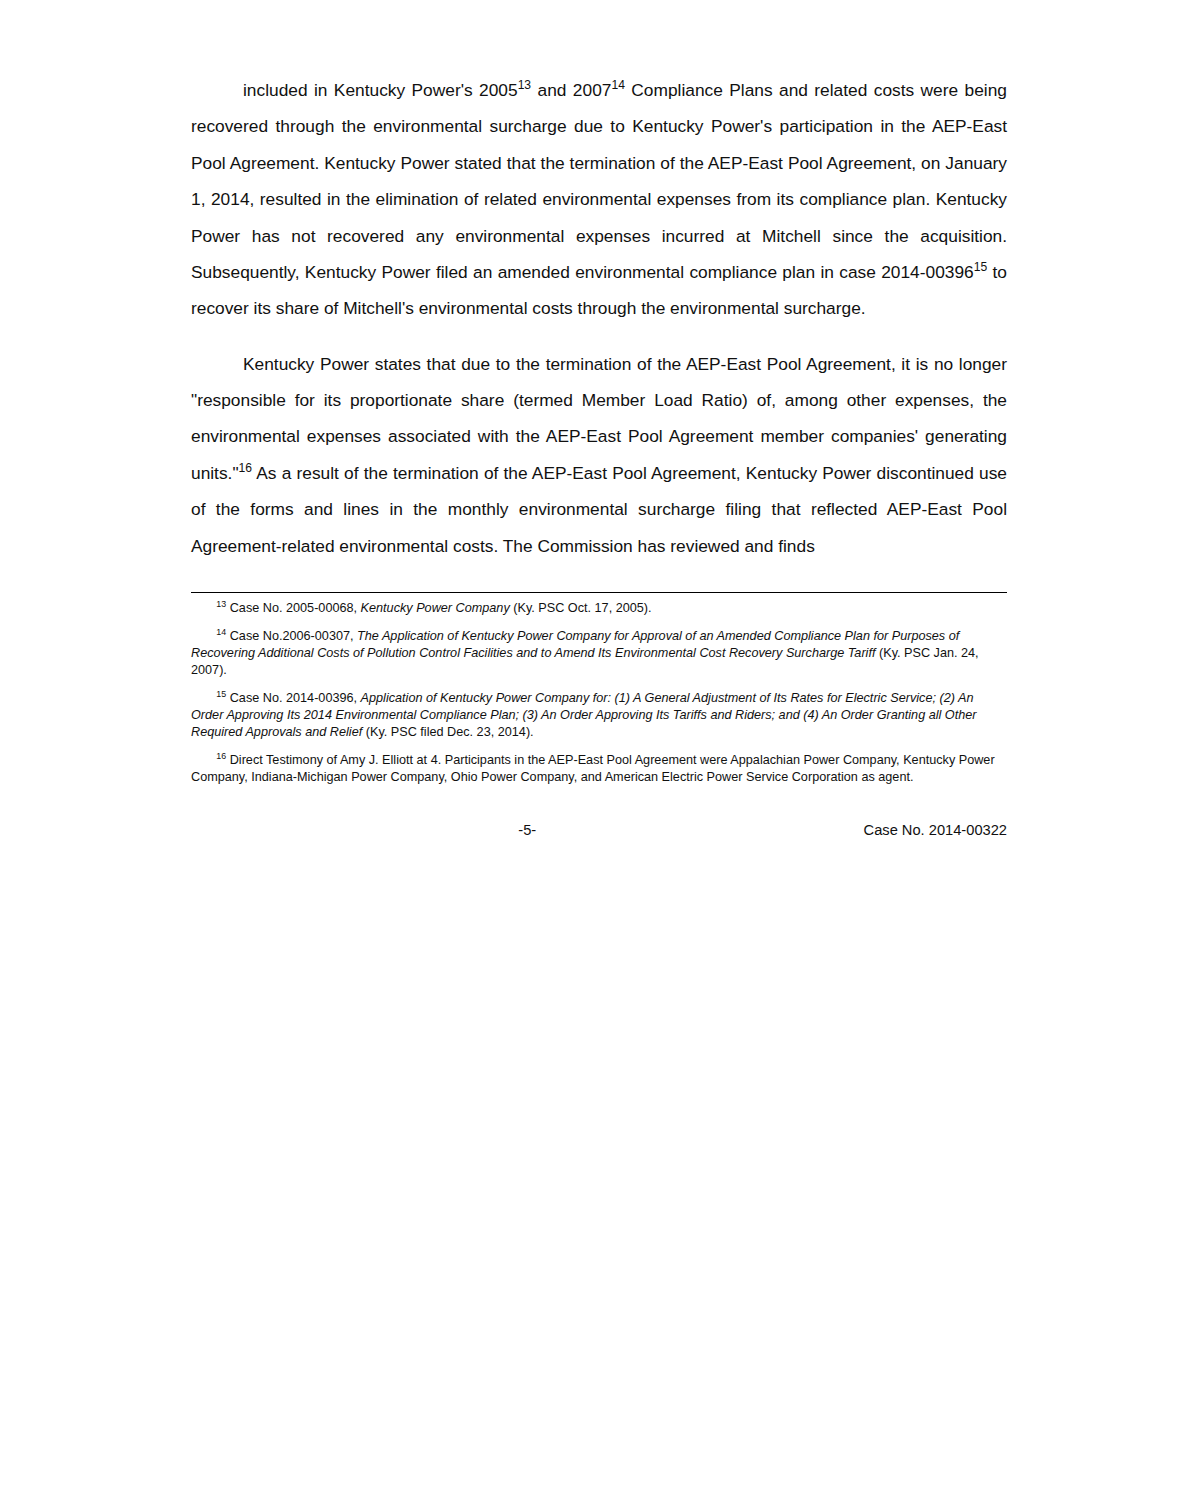included in Kentucky Power's 200513 and 200714 Compliance Plans and related costs were being recovered through the environmental surcharge due to Kentucky Power's participation in the AEP-East Pool Agreement. Kentucky Power stated that the termination of the AEP-East Pool Agreement, on January 1, 2014, resulted in the elimination of related environmental expenses from its compliance plan. Kentucky Power has not recovered any environmental expenses incurred at Mitchell since the acquisition. Subsequently, Kentucky Power filed an amended environmental compliance plan in case 2014-0039615 to recover its share of Mitchell's environmental costs through the environmental surcharge.
Kentucky Power states that due to the termination of the AEP-East Pool Agreement, it is no longer "responsible for its proportionate share (termed Member Load Ratio) of, among other expenses, the environmental expenses associated with the AEP-East Pool Agreement member companies' generating units."16 As a result of the termination of the AEP-East Pool Agreement, Kentucky Power discontinued use of the forms and lines in the monthly environmental surcharge filing that reflected AEP-East Pool Agreement-related environmental costs. The Commission has reviewed and finds
13 Case No. 2005-00068, Kentucky Power Company (Ky. PSC Oct. 17, 2005).
14 Case No.2006-00307, The Application of Kentucky Power Company for Approval of an Amended Compliance Plan for Purposes of Recovering Additional Costs of Pollution Control Facilities and to Amend Its Environmental Cost Recovery Surcharge Tariff (Ky. PSC Jan. 24, 2007).
15 Case No. 2014-00396, Application of Kentucky Power Company for: (1) A General Adjustment of Its Rates for Electric Service; (2) An Order Approving Its 2014 Environmental Compliance Plan; (3) An Order Approving Its Tariffs and Riders; and (4) An Order Granting all Other Required Approvals and Relief (Ky. PSC filed Dec. 23, 2014).
16 Direct Testimony of Amy J. Elliott at 4. Participants in the AEP-East Pool Agreement were Appalachian Power Company, Kentucky Power Company, Indiana-Michigan Power Company, Ohio Power Company, and American Electric Power Service Corporation as agent.
-5- Case No. 2014-00322